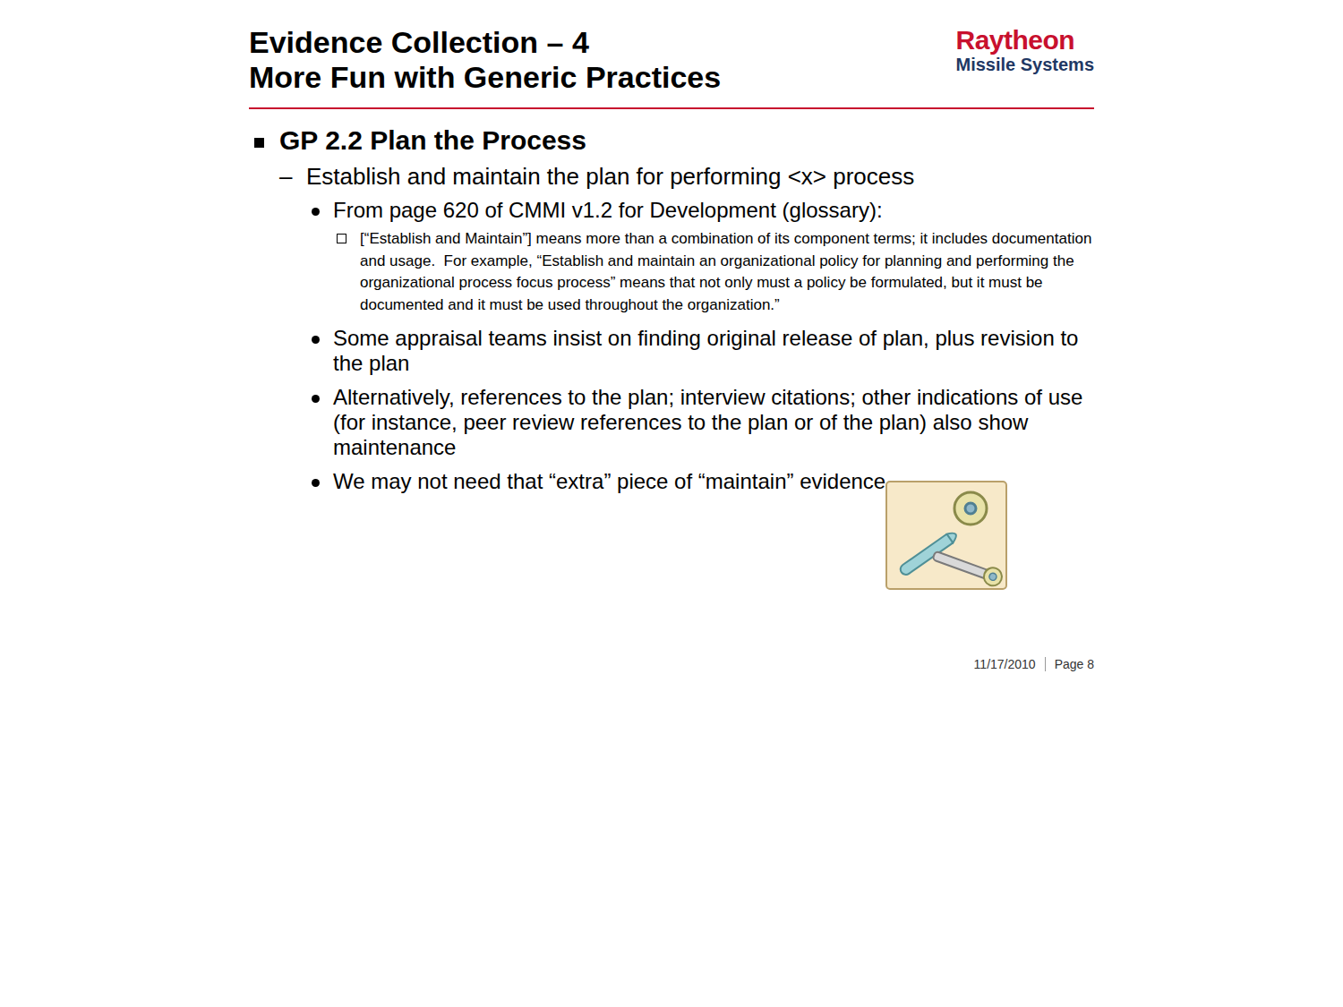Evidence Collection – 4
More Fun with Generic Practices
Raytheon
Missile Systems
GP 2.2 Plan the Process
Establish and maintain the plan for performing <x> process
From page 620 of CMMI v1.2 for Development (glossary):
[“Establish and Maintain”] means more than a combination of its component terms; it includes documentation and usage. For example, “Establish and maintain an organizational policy for planning and performing the organizational process focus process” means that not only must a policy be formulated, but it must be documented and it must be used throughout the organization.”
Some appraisal teams insist on finding original release of plan, plus revision to the plan
Alternatively, references to the plan; interview citations; other indications of use (for instance, peer review references to the plan or of the plan) also show maintenance
We may not need that “extra” piece of “maintain” evidence
11/17/2010 Page 8